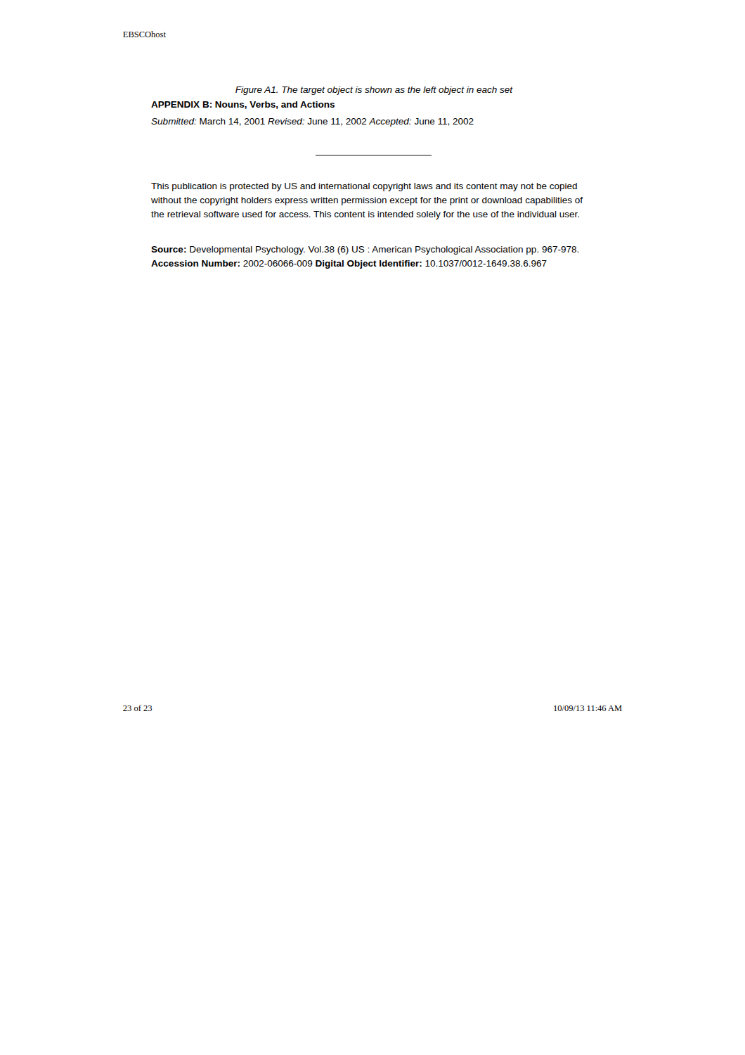EBSCOhost
Figure A1. The target object is shown as the left object in each set
APPENDIX B: Nouns, Verbs, and Actions
Submitted: March 14, 2001 Revised: June 11, 2002 Accepted: June 11, 2002
This publication is protected by US and international copyright laws and its content may not be copied without the copyright holders express written permission except for the print or download capabilities of the retrieval software used for access. This content is intended solely for the use of the individual user.
Source: Developmental Psychology. Vol.38 (6) US : American Psychological Association pp. 967-978.
Accession Number: 2002-06066-009 Digital Object Identifier: 10.1037/0012-1649.38.6.967
23 of 23 10/09/13 11:46 AM